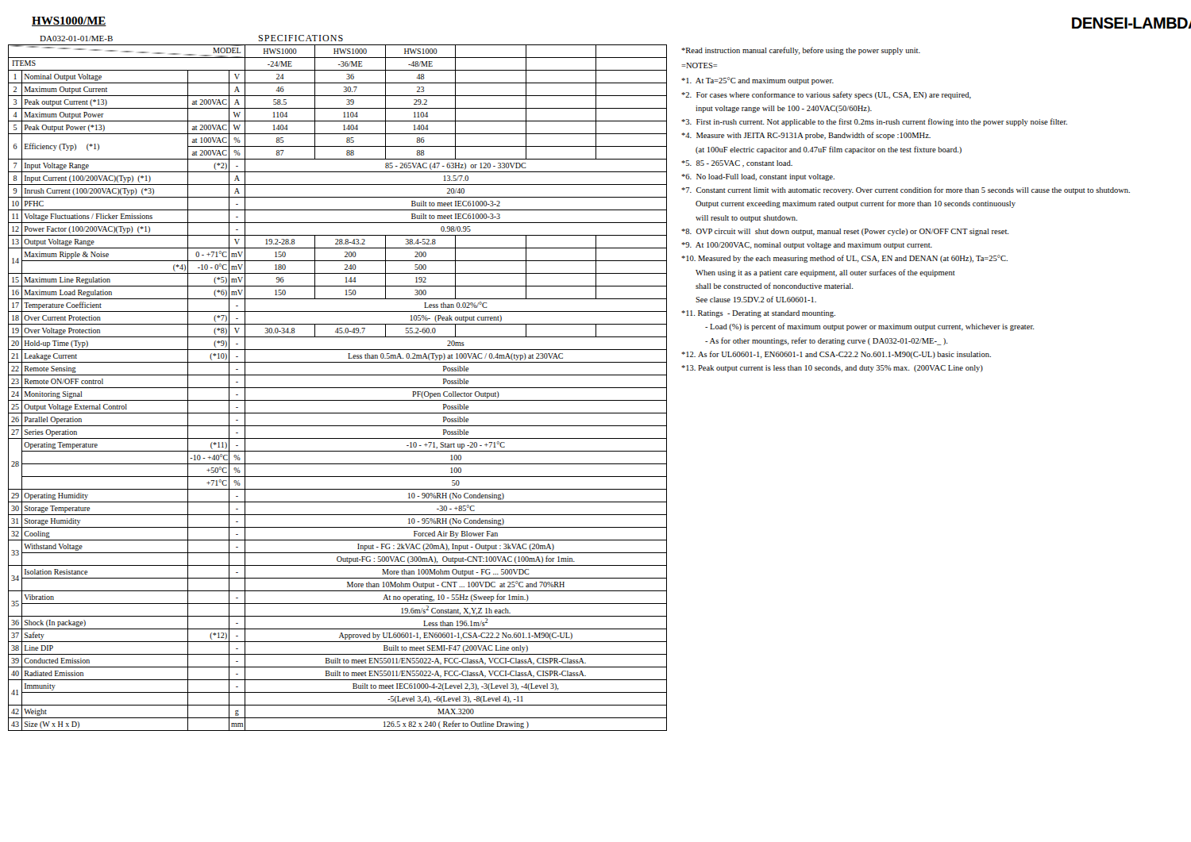DENSEI-LAMBDA
HWS1000/ME
DA032-01-01/ME-B SPECIFICATIONS
| MODEL | HWS1000 | HWS1000 | HWS1000 | | | |
| ITEMS | -24/ME | -36/ME | -48/ME | | | |
| 1 | Nominal Output Voltage | | V | 24 | 36 | 48 | | | |
| 2 | Maximum Output Current | | A | 46 | 30.7 | 23 | | | |
| 3 | Peak output Current (*13) | at 200VAC | A | 58.5 | 39 | 29.2 | | | |
| 4 | Maximum Output Power | | W | 1104 | 1104 | 1104 | | | |
| 5 | Peak Output Power (*13) | at 200VAC | W | 1404 | 1404 | 1404 | | | |
| 6 | Efficiency (Typ) (*1) | at 100VAC | % | 85 | 85 | 86 | | | |
| at 200VAC | % | 87 | 88 | 88 | | | |
| 7 | Input Voltage Range | (*2) | - | 85 - 265VAC (47 - 63Hz) or 120 - 330VDC |
| 8 | Input Current (100/200VAC)(Typ) (*1) | | A | 13.5/7.0 |
| 9 | Inrush Current (100/200VAC)(Typ) (*3) | | A | 20/40 |
| 10 | PFHC | | - | Built to meet IEC61000-3-2 |
| 11 | Voltage Fluctuations / Flicker Emissions | | - | Built to meet IEC61000-3-3 |
| 12 | Power Factor (100/200VAC)(Typ) (*1) | | - | 0.98/0.95 |
| 13 | Output Voltage Range | | V | 19.2-28.8 | 28.8-43.2 | 38.4-52.8 | | | |
| 14 | Maximum Ripple & Noise | 0 - +71°C | mV | 150 | 200 | 200 | | | |
| (*4) | -10 - 0°C | mV | 180 | 240 | 500 | | | |
| 15 | Maximum Line Regulation | (*5) | mV | 96 | 144 | 192 | | | |
| 16 | Maximum Load Regulation | (*6) | mV | 150 | 150 | 300 | | | |
| 17 | Temperature Coefficient | | - | Less than 0.02%/°C |
| 18 | Over Current Protection | (*7) | - | 105%- (Peak output current) |
| 19 | Over Voltage Protection | (*8) | V | 30.0-34.8 | 45.0-49.7 | 55.2-60.0 | | | |
| 20 | Hold-up Time (Typ) | (*9) | - | 20ms |
| 21 | Leakage Current | (*10) | - | Less than 0.5mA. 0.2mA(Typ) at 100VAC / 0.4mA(typ) at 230VAC |
| 22 | Remote Sensing | | - | Possible |
| 23 | Remote ON/OFF control | | - | Possible |
| 24 | Monitoring Signal | | - | PF(Open Collector Output) |
| 25 | Output Voltage External Control | | - | Possible |
| 26 | Parallel Operation | | - | Possible |
| 27 | Series Operation | | - | Possible |
| 28 | Operating Temperature | (*11) | - | -10 - +71, Start up -20 - +71°C |
| | -10 - +40°C | % | 100 |
| | +50°C | % | 100 |
| | +71°C | % | 50 |
| 29 | Operating Humidity | | - | 10 - 90%RH (No Condensing) |
| 30 | Storage Temperature | | - | -30 - +85°C |
| 31 | Storage Humidity | | - | 10 - 95%RH (No Condensing) |
| 32 | Cooling | | - | Forced Air By Blower Fan |
| 33 | Withstand Voltage | | - | Input - FG : 2kVAC (20mA), Input - Output : 3kVAC (20mA) |
| | | | Output-FG : 500VAC (300mA), Output-CNT:100VAC (100mA) for 1min. |
| 34 | Isolation Resistance | | - | More than 100Mohm Output - FG ... 500VDC |
| | | | More than 10Mohm Output - CNT ... 100VDC at 25°C and 70%RH |
| 35 | Vibration | | - | At no operating, 10 - 55Hz (Sweep for 1min.) |
| | | | 19.6m/s 2 Constant, X,Y,Z 1h each. |
| 36 | Shock (In package) | | - | Less than 196.1m/s 2 |
| 37 | Safety | (*12) | - | Approved by UL60601-1, EN60601-1,CSA-C22.2 No.601.1-M90(C-UL) |
| 38 | Line DIP | | - | Built to meet SEMI-F47 (200VAC Line only) |
| 39 | Conducted Emission | | - | Built to meet EN55011/EN55022-A, FCC-ClassA, VCCI-ClassA, CISPR-ClassA. |
| 40 | Radiated Emission | | - | Built to meet EN55011/EN55022-A, FCC-ClassA, VCCI-ClassA, CISPR-ClassA. |
| 41 | Immunity | | - | Built to meet IEC61000-4-2(Level 2,3), -3(Level 3), -4(Level 3), |
| | | | -5(Level 3,4), -6(Level 3), -8(Level 4), -11 |
| 42 | Weight | | g | MAX.3200 |
| 43 | Size (W x H x D) | | mm | 126.5 x 82 x 240 ( Refer to Outline Drawing ) |
*Read instruction manual carefully, before using the power supply unit.
=NOTES=
*1. At Ta=25°C and maximum output power.
*2. For cases where conformance to various safety specs (UL, CSA, EN) are required,
input voltage range will be 100 - 240VAC(50/60Hz).
*3. First in-rush current. Not applicable to the first 0.2ms in-rush current flowing into the power supply noise filter.
*4. Measure with JEITA RC-9131A probe, Bandwidth of scope :100MHz.
(at 100uF electric capacitor and 0.47uF film capacitor on the test fixture board.)
*5. 85 - 265VAC , constant load.
*6. No load-Full load, constant input voltage.
*7. Constant current limit with automatic recovery. Over current condition for more than 5 seconds will cause the output to shutdown.
Output current exceeding maximum rated output current for more than 10 seconds continuously
will result to output shutdown.
*8. OVP circuit will shut down output, manual reset (Power cycle) or ON/OFF CNT signal reset.
*9. At 100/200VAC, nominal output voltage and maximum output current.
*10. Measured by the each measuring method of UL, CSA, EN and DENAN (at 60Hz), Ta=25°C.
When using it as a patient care equipment, all outer surfaces of the equipment
shall be constructed of nonconductive material.
See clause 19.5DV.2 of UL60601-1.
*11. Ratings - Derating at standard mounting.
- Load (%) is percent of maximum output power or maximum output current, whichever is greater.
- As for other mountings, refer to derating curve ( DA032-01-02/ME-_ ).
*12. As for UL60601-1, EN60601-1 and CSA-C22.2 No.601.1-M90(C-UL) basic insulation.
*13. Peak output current is less than 10 seconds, and duty 35% max. (200VAC Line only)